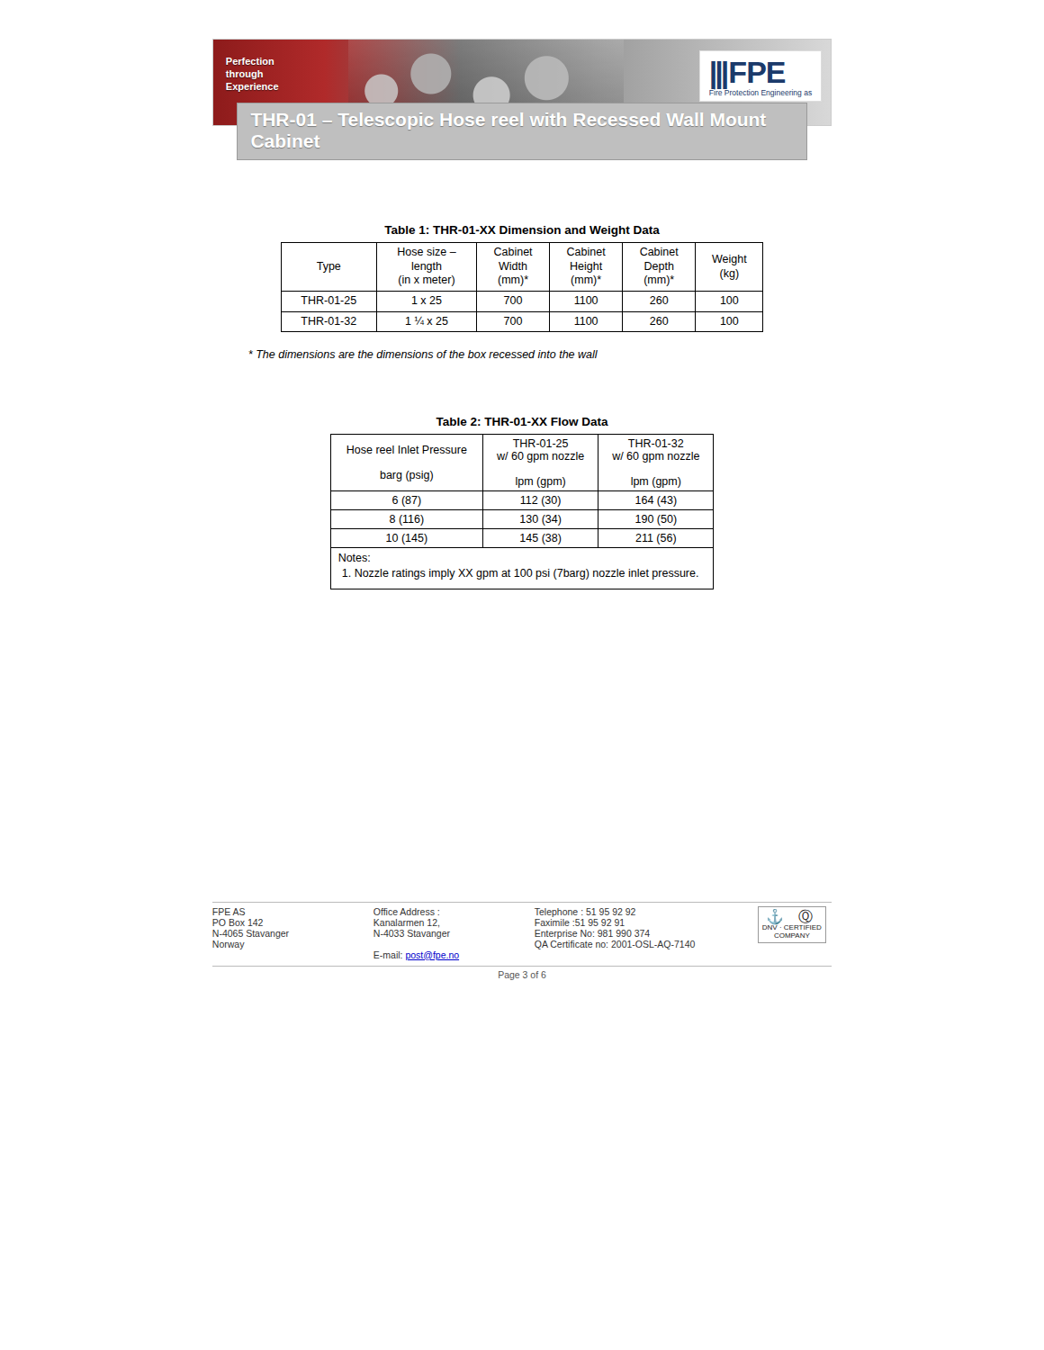Perfection
through
Experience
|||FPE
Fire Protection Engineering as
THR-01 – Telescopic Hose reel with Recessed Wall Mount Cabinet
Table 1: THR-01-XX Dimension and Weight Data
| Type | Hose size – length (in x meter) | Cabinet Width (mm)* | Cabinet Height (mm)* | Cabinet Depth (mm)* | Weight (kg) |
| --- | --- | --- | --- | --- | --- |
| THR-01-25 | 1 x 25 | 700 | 1100 | 260 | 100 |
| THR-01-32 | 1 ¼ x 25 | 700 | 1100 | 260 | 100 |
* The dimensions are the dimensions of the box recessed into the wall
Table 2: THR-01-XX Flow Data
| Hose reel Inlet Pressure barg (psig) | THR-01-25 w/ 60 gpm nozzle lpm (gpm) | THR-01-32 w/ 60 gpm nozzle lpm (gpm) |
| --- | --- | --- |
| 6 (87) | 112 (30) | 164 (43) |
| 8 (116) | 130 (34) | 190 (50) |
| 10 (145) | 145 (38) | 211 (56) |
| Notes: Nozzle ratings imply XX gpm at 100 psi (7barg) nozzle inlet pressure. |
| FPE AS PO Box 142 N-4065 Stavanger Norway | Office Address : Kanalarmen 12, N-4033 Stavanger E-mail: post@fpe.no | Telephone : 51 95 92 92 Faximile :51 95 92 91 Enterprise No: 981 990 374 QA Certificate no: 2001-OSL-AQ-7140 | ⚓ Ⓠ DNV · CERTIFIED COMPANY |
Page 3 of 6